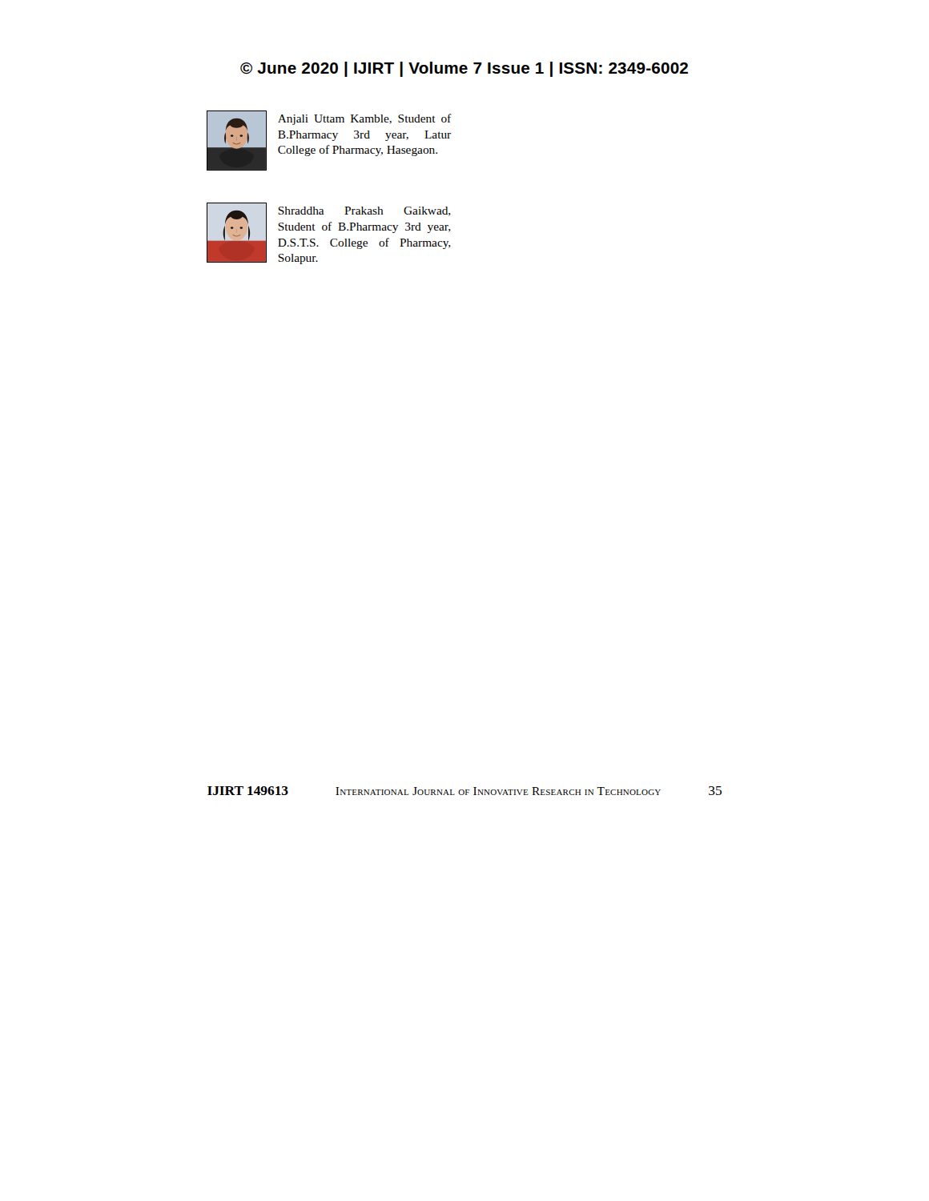© June 2020 | IJIRT | Volume 7 Issue 1 | ISSN: 2349-6002
Anjali Uttam Kamble, Student of B.Pharmacy 3rd year, Latur College of Pharmacy, Hasegaon.
Shraddha Prakash Gaikwad, Student of B.Pharmacy 3rd year, D.S.T.S. College of Pharmacy, Solapur.
IJIRT 149613
International Journal of Innovative Research in Technology
35